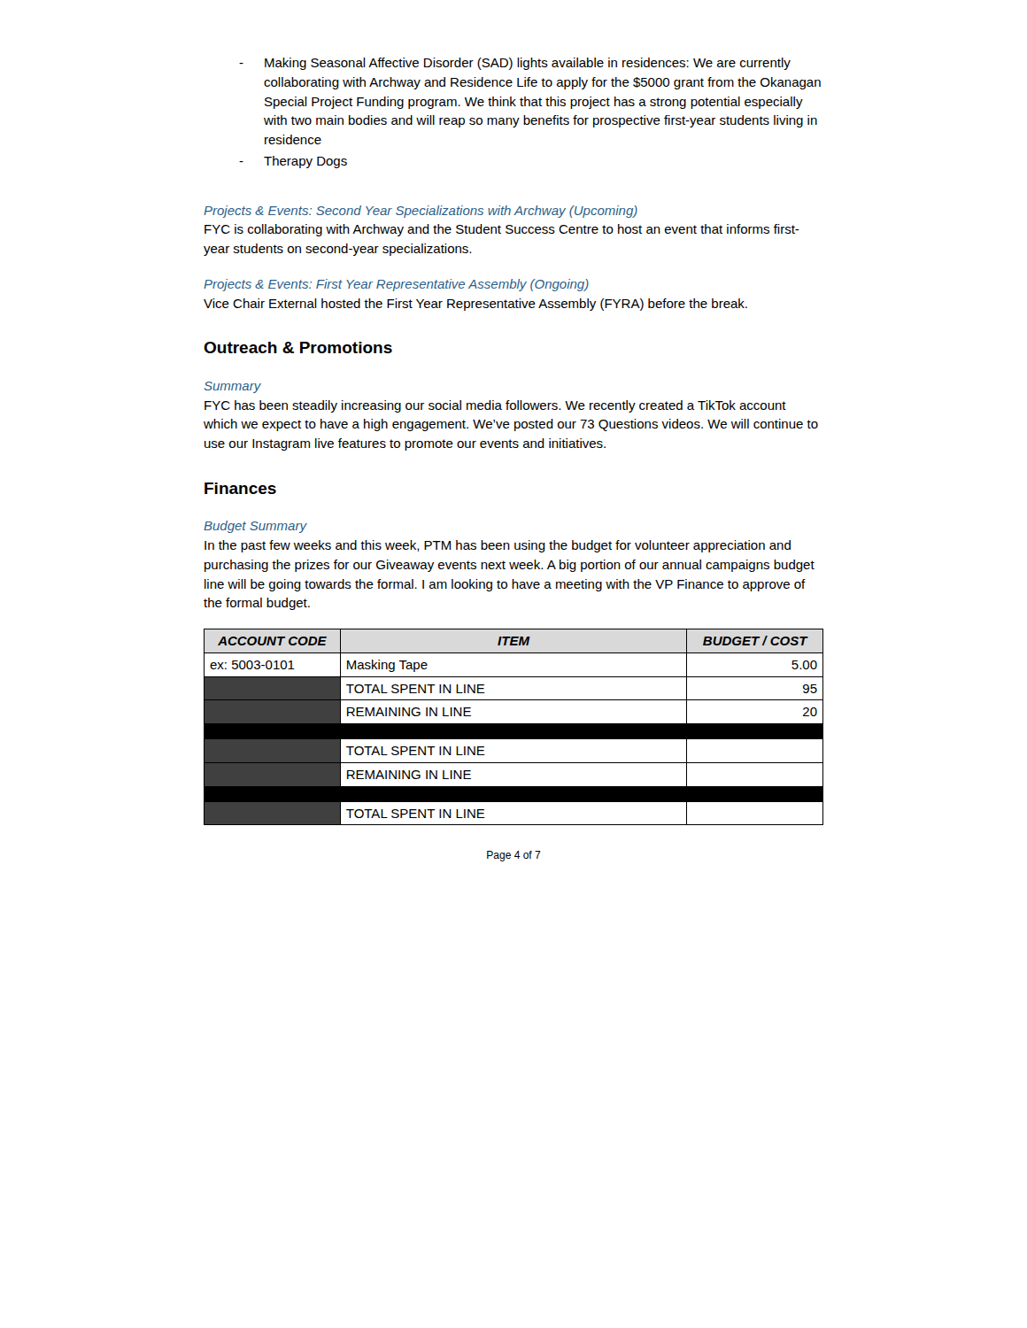Making Seasonal Affective Disorder (SAD) lights available in residences: We are currently collaborating with Archway and Residence Life to apply for the $5000 grant from the Okanagan Special Project Funding program. We think that this project has a strong potential especially with two main bodies and will reap so many benefits for prospective first-year students living in residence
Therapy Dogs
Projects & Events: Second Year Specializations with Archway (Upcoming)
FYC is collaborating with Archway and the Student Success Centre to host an event that informs first-year students on second-year specializations.
Projects & Events: First Year Representative Assembly (Ongoing)
Vice Chair External hosted the First Year Representative Assembly (FYRA) before the break.
Outreach & Promotions
Summary
FYC has been steadily increasing our social media followers. We recently created a TikTok account which we expect to have a high engagement. We’ve posted our 73 Questions videos. We will continue to use our Instagram live features to promote our events and initiatives.
Finances
Budget Summary
In the past few weeks and this week, PTM has been using the budget for volunteer appreciation and purchasing the prizes for our Giveaway events next week. A big portion of our annual campaigns budget line will be going towards the formal. I am looking to have a meeting with the VP Finance to approve of the formal budget.
| ACCOUNT CODE | ITEM | BUDGET / COST |
| --- | --- | --- |
| ex: 5003-0101 | Masking Tape | 5.00 |
| | TOTAL SPENT IN LINE | 95 |
| | REMAINING IN LINE | 20 |
| | TOTAL SPENT IN LINE | |
| | REMAINING IN LINE | |
| | TOTAL SPENT IN LINE | |
Page 4 of 7